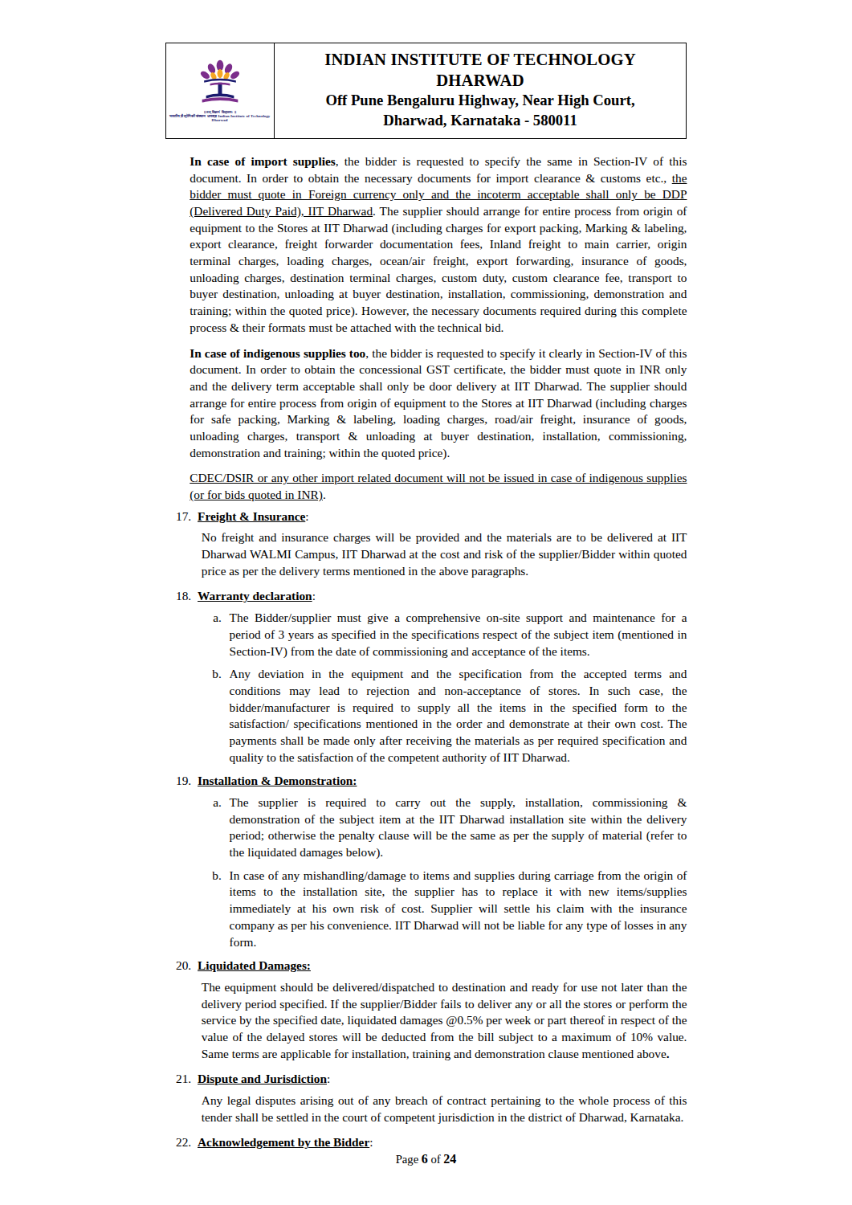॥ तत् विज्ञानं विद्यालयः ॥ भारतीय प्रौद्योगिकी संस्थान धारवाड़ Indian Institute of Technology Dharwad
INDIAN INSTITUTE OF TECHNOLOGY DHARWAD
Off Pune Bengaluru Highway, Near High Court,
Dharwad, Karnataka - 580011
In case of import supplies, the bidder is requested to specify the same in Section-IV of this document. In order to obtain the necessary documents for import clearance & customs etc., the bidder must quote in Foreign currency only and the incoterm acceptable shall only be DDP (Delivered Duty Paid), IIT Dharwad. The supplier should arrange for entire process from origin of equipment to the Stores at IIT Dharwad (including charges for export packing, Marking & labeling, export clearance, freight forwarder documentation fees, Inland freight to main carrier, origin terminal charges, loading charges, ocean/air freight, export forwarding, insurance of goods, unloading charges, destination terminal charges, custom duty, custom clearance fee, transport to buyer destination, unloading at buyer destination, installation, commissioning, demonstration and training; within the quoted price). However, the necessary documents required during this complete process & their formats must be attached with the technical bid.
In case of indigenous supplies too, the bidder is requested to specify it clearly in Section-IV of this document. In order to obtain the concessional GST certificate, the bidder must quote in INR only and the delivery term acceptable shall only be door delivery at IIT Dharwad. The supplier should arrange for entire process from origin of equipment to the Stores at IIT Dharwad (including charges for safe packing, Marking & labeling, loading charges, road/air freight, insurance of goods, unloading charges, transport & unloading at buyer destination, installation, commissioning, demonstration and training; within the quoted price).
CDEC/DSIR or any other import related document will not be issued in case of indigenous supplies (or for bids quoted in INR).
Freight & Insurance:
No freight and insurance charges will be provided and the materials are to be delivered at IIT Dharwad WALMI Campus, IIT Dharwad at the cost and risk of the supplier/Bidder within quoted price as per the delivery terms mentioned in the above paragraphs.
Warranty declaration:
The Bidder/supplier must give a comprehensive on-site support and maintenance for a period of 3 years as specified in the specifications respect of the subject item (mentioned in Section-IV) from the date of commissioning and acceptance of the items.
Any deviation in the equipment and the specification from the accepted terms and conditions may lead to rejection and non-acceptance of stores. In such case, the bidder/manufacturer is required to supply all the items in the specified form to the satisfaction/ specifications mentioned in the order and demonstrate at their own cost. The payments shall be made only after receiving the materials as per required specification and quality to the satisfaction of the competent authority of IIT Dharwad.
Installation & Demonstration:
The supplier is required to carry out the supply, installation, commissioning & demonstration of the subject item at the IIT Dharwad installation site within the delivery period; otherwise the penalty clause will be the same as per the supply of material (refer to the liquidated damages below).
In case of any mishandling/damage to items and supplies during carriage from the origin of items to the installation site, the supplier has to replace it with new items/supplies immediately at his own risk of cost. Supplier will settle his claim with the insurance company as per his convenience. IIT Dharwad will not be liable for any type of losses in any form.
Liquidated Damages:
The equipment should be delivered/dispatched to destination and ready for use not later than the delivery period specified. If the supplier/Bidder fails to deliver any or all the stores or perform the service by the specified date, liquidated damages @0.5% per week or part thereof in respect of the value of the delayed stores will be deducted from the bill subject to a maximum of 10% value. Same terms are applicable for installation, training and demonstration clause mentioned above.
Dispute and Jurisdiction:
Any legal disputes arising out of any breach of contract pertaining to the whole process of this tender shall be settled in the court of competent jurisdiction in the district of Dharwad, Karnataka.
Acknowledgement by the Bidder:
Page 6 of 24